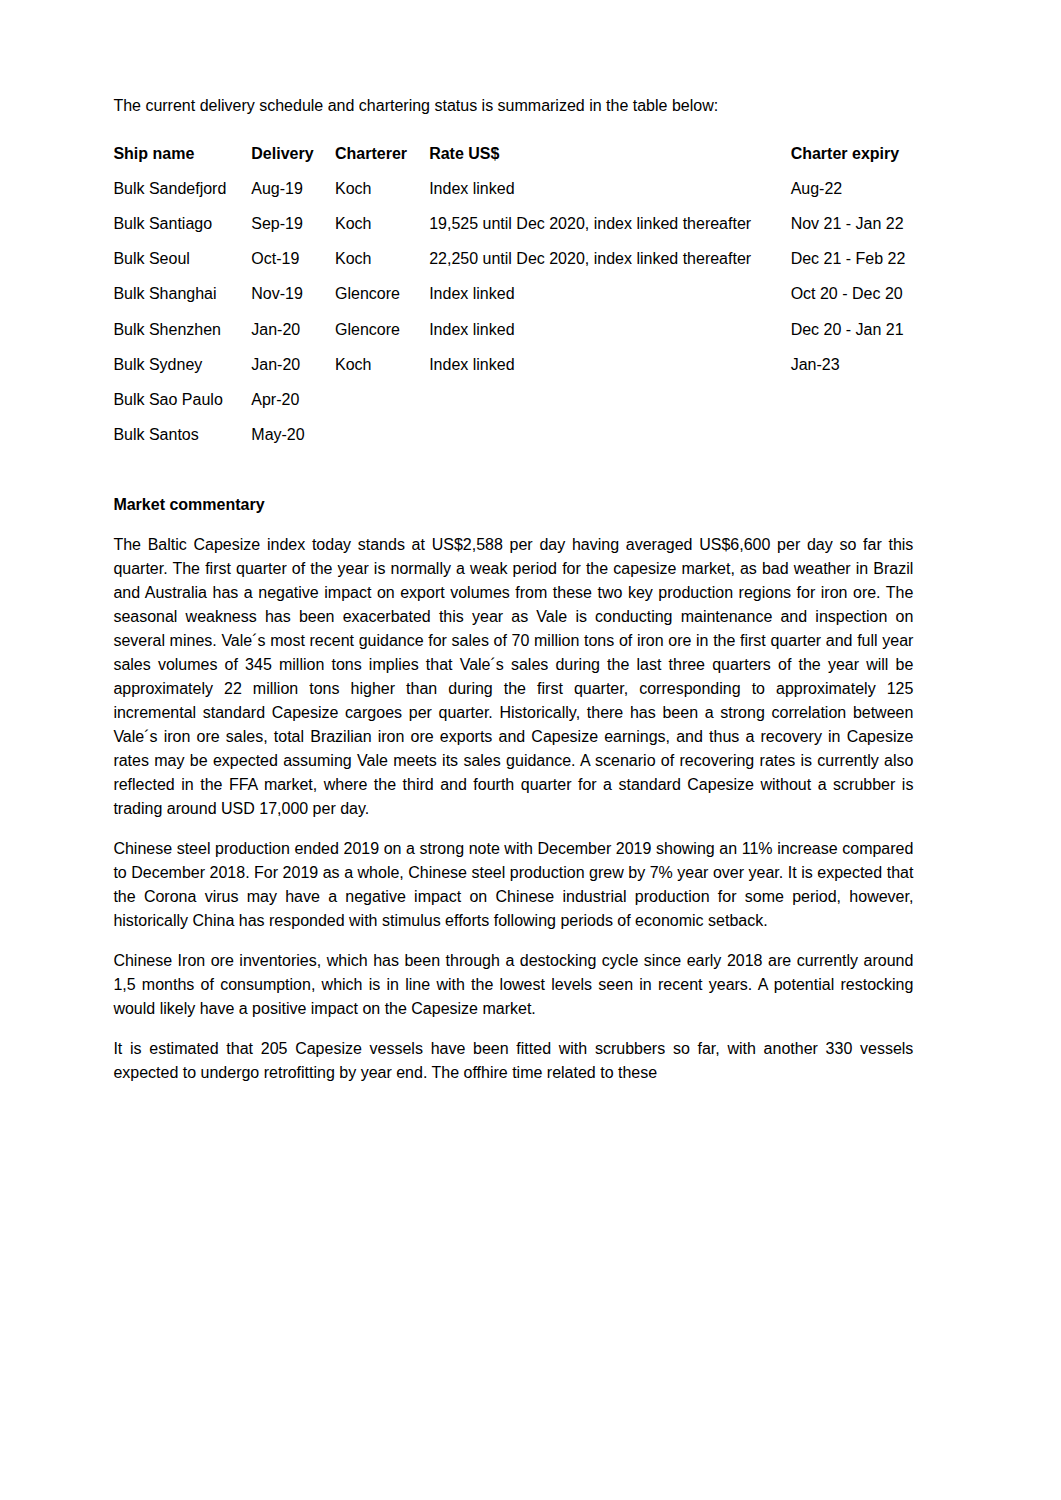The current delivery schedule and chartering status is summarized in the table below:
| Ship name | Delivery | Charterer | Rate US$ | Charter expiry |
| --- | --- | --- | --- | --- |
| Bulk Sandefjord | Aug-19 | Koch | Index linked | Aug-22 |
| Bulk Santiago | Sep-19 | Koch | 19,525 until Dec 2020, index linked thereafter | Nov 21 - Jan 22 |
| Bulk Seoul | Oct-19 | Koch | 22,250 until Dec 2020, index linked thereafter | Dec 21 - Feb 22 |
| Bulk Shanghai | Nov-19 | Glencore | Index linked | Oct 20 - Dec 20 |
| Bulk Shenzhen | Jan-20 | Glencore | Index linked | Dec 20 - Jan 21 |
| Bulk Sydney | Jan-20 | Koch | Index linked | Jan-23 |
| Bulk Sao Paulo | Apr-20 | | | |
| Bulk Santos | May-20 | | | |
Market commentary
The Baltic Capesize index today stands at US$2,588 per day having averaged US$6,600 per day so far this quarter. The first quarter of the year is normally a weak period for the capesize market, as bad weather in Brazil and Australia has a negative impact on export volumes from these two key production regions for iron ore. The seasonal weakness has been exacerbated this year as Vale is conducting maintenance and inspection on several mines. Vale´s most recent guidance for sales of 70 million tons of iron ore in the first quarter and full year sales volumes of 345 million tons implies that Vale´s sales during the last three quarters of the year will be approximately 22 million tons higher than during the first quarter, corresponding to approximately 125 incremental standard Capesize cargoes per quarter. Historically, there has been a strong correlation between Vale´s iron ore sales, total Brazilian iron ore exports and Capesize earnings, and thus a recovery in Capesize rates may be expected assuming Vale meets its sales guidance. A scenario of recovering rates is currently also reflected in the FFA market, where the third and fourth quarter for a standard Capesize without a scrubber is trading around USD 17,000 per day.
Chinese steel production ended 2019 on a strong note with December 2019 showing an 11% increase compared to December 2018. For 2019 as a whole, Chinese steel production grew by 7% year over year. It is expected that the Corona virus may have a negative impact on Chinese industrial production for some period, however, historically China has responded with stimulus efforts following periods of economic setback.
Chinese Iron ore inventories, which has been through a destocking cycle since early 2018 are currently around 1,5 months of consumption, which is in line with the lowest levels seen in recent years. A potential restocking would likely have a positive impact on the Capesize market.
It is estimated that 205 Capesize vessels have been fitted with scrubbers so far, with another 330 vessels expected to undergo retrofitting by year end. The offhire time related to these